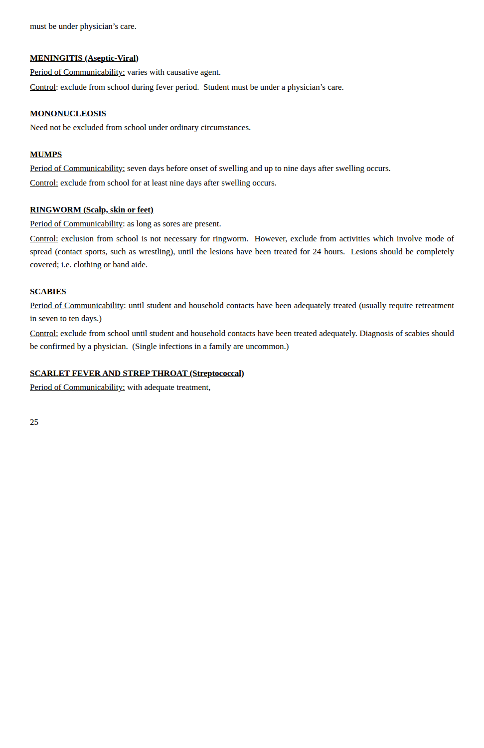must be under physician’s care.
MENINGITIS (Aseptic-Viral)
Period of Communicability: varies with causative agent.
Control: exclude from school during fever period. Student must be under a physician’s care.
MONONUCLEOSIS
Need not be excluded from school under ordinary circumstances.
MUMPS
Period of Communicability: seven days before onset of swelling and up to nine days after swelling occurs.
Control: exclude from school for at least nine days after swelling occurs.
RINGWORM (Scalp, skin or feet)
Period of Communicability: as long as sores are present.
Control: exclusion from school is not necessary for ringworm. However, exclude from activities which involve mode of spread (contact sports, such as wrestling), until the lesions have been treated for 24 hours. Lesions should be completely covered; i.e. clothing or band aide.
SCABIES
Period of Communicability: until student and household contacts have been adequately treated (usually require retreatment in seven to ten days.)
Control: exclude from school until student and household contacts have been treated adequately. Diagnosis of scabies should be confirmed by a physician. (Single infections in a family are uncommon.)
SCARLET FEVER AND STREP THROAT (Streptococcal)
Period of Communicability: with adequate treatment,
25